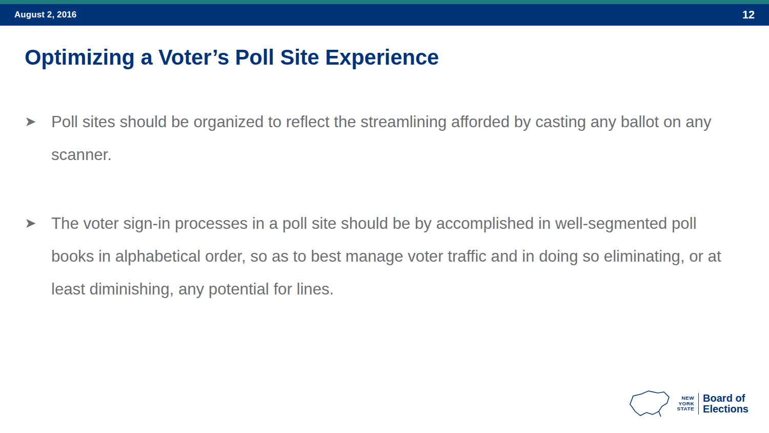August 2, 2016 12
Optimizing a Voter’s Poll Site Experience
Poll sites should be organized to reflect the streamlining afforded by casting any ballot on any scanner.
The voter sign-in processes in a poll site should be by accomplished in well-segmented poll books in alphabetical order, so as to best manage voter traffic and in doing so eliminating, or at least diminishing, any potential for lines.
NEW
YORK
STATE
Board of
Elections